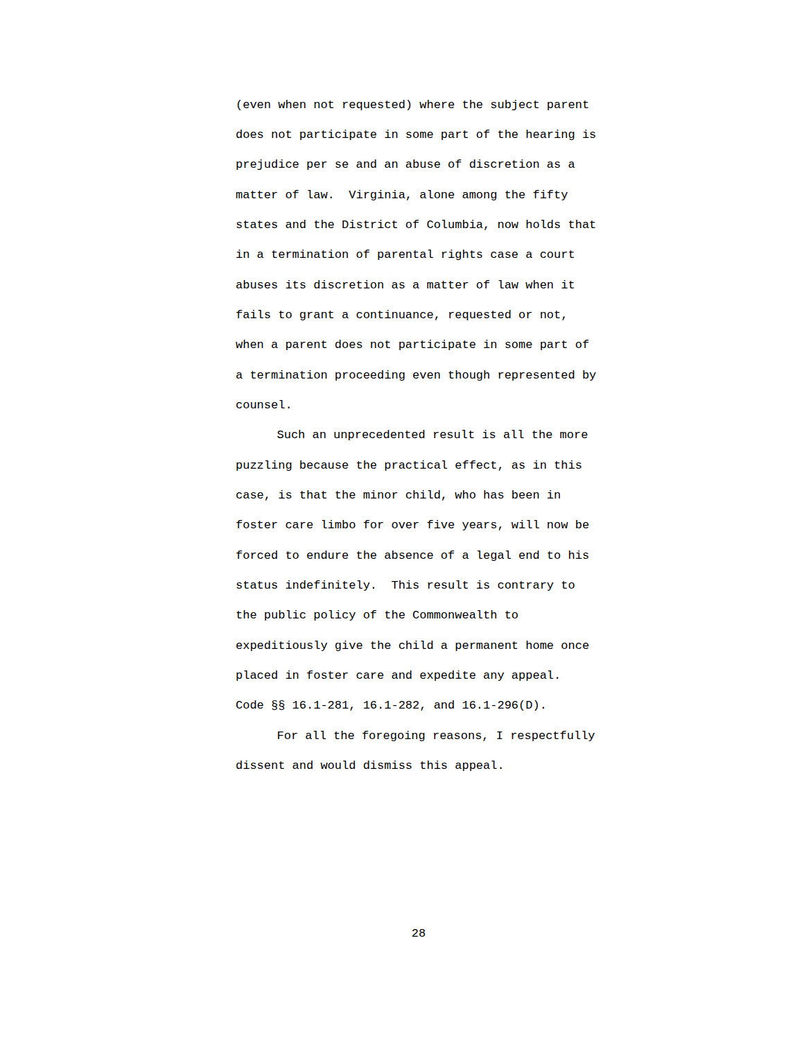(even when not requested) where the subject parent does not participate in some part of the hearing is prejudice per se and an abuse of discretion as a matter of law. Virginia, alone among the fifty states and the District of Columbia, now holds that in a termination of parental rights case a court abuses its discretion as a matter of law when it fails to grant a continuance, requested or not, when a parent does not participate in some part of a termination proceeding even though represented by counsel.
Such an unprecedented result is all the more puzzling because the practical effect, as in this case, is that the minor child, who has been in foster care limbo for over five years, will now be forced to endure the absence of a legal end to his status indefinitely. This result is contrary to the public policy of the Commonwealth to expeditiously give the child a permanent home once placed in foster care and expedite any appeal. Code §§ 16.1-281, 16.1-282, and 16.1-296(D).
For all the foregoing reasons, I respectfully dissent and would dismiss this appeal.
28